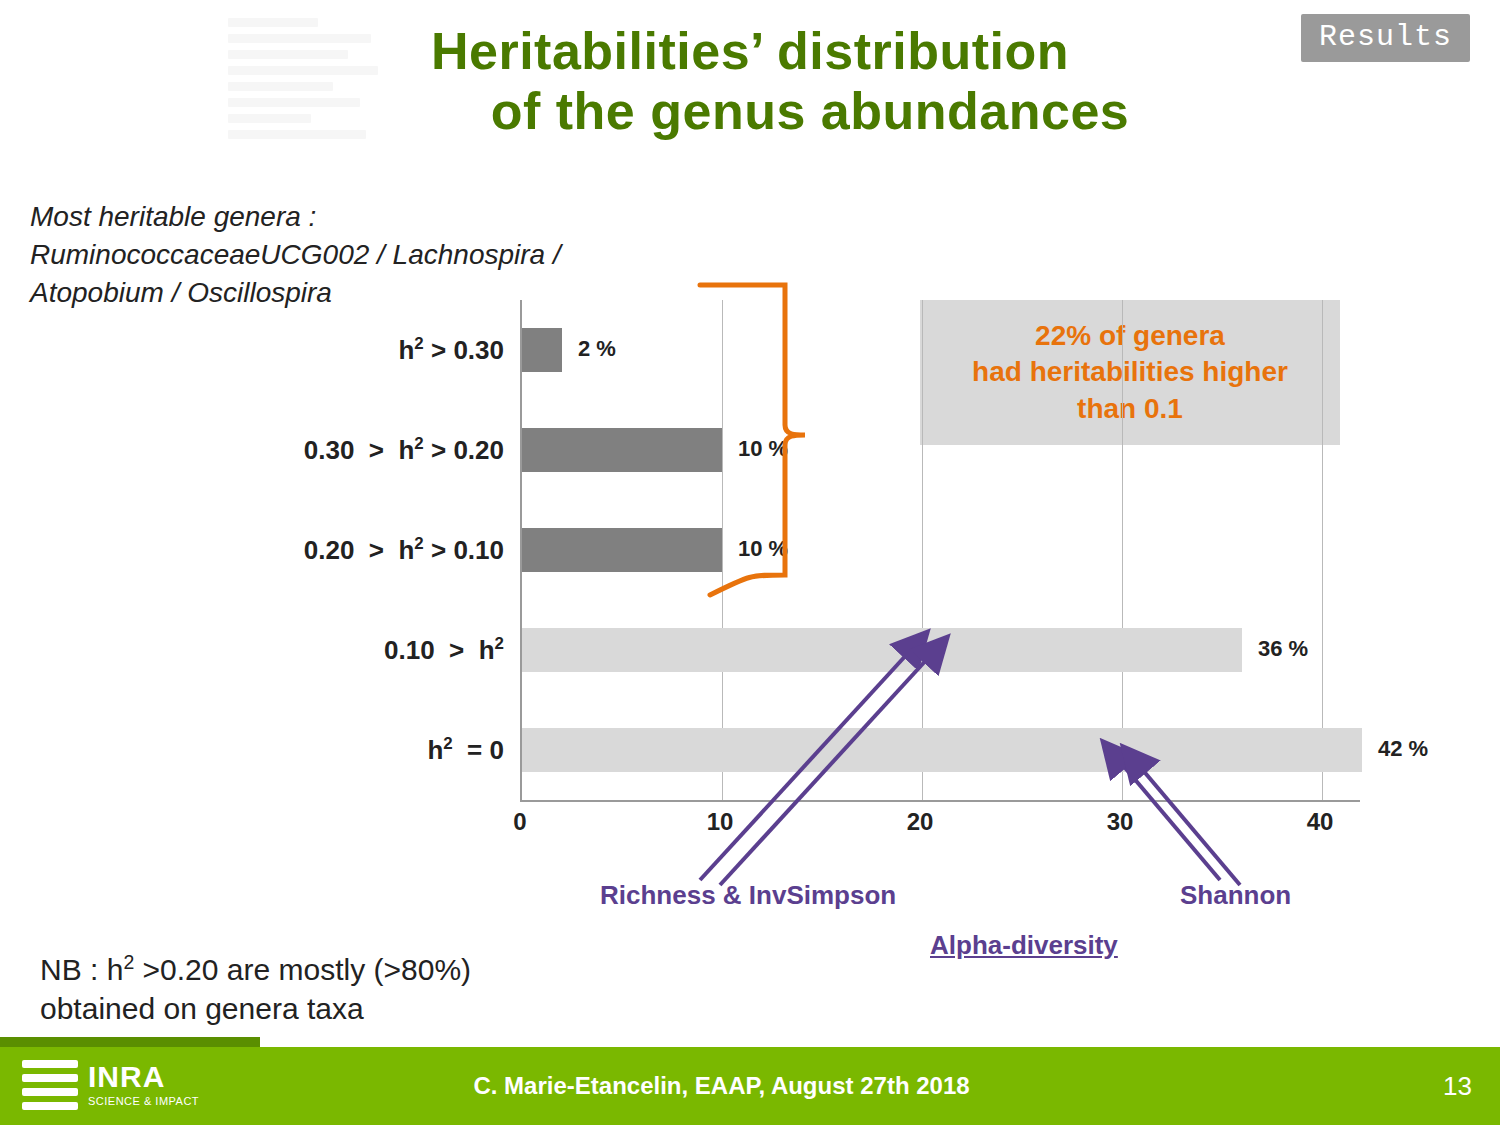Results
Heritabilities’ distribution of the genus abundances
Most heritable genera :
RuminococcaceaeUCG002 / Lachnospira /
Atopobium / Oscillospira
22% of genera
had heritabilities higher
than 0.1
h2 > 0.30
2 %
0.30 > h2 > 0.20
10 %
0.20 > h2 > 0.10
10 %
0.10 > h2
36 %
h2 = 0
42 %
0
10
20
30
40
Richness & InvSimpson
Shannon
Alpha-diversity
NB : h2 >0.20 are mostly (>80%)
obtained on genera taxa
INRA
SCIENCE & IMPACT
C. Marie-Etancelin, EAAP, August 27th 2018
13